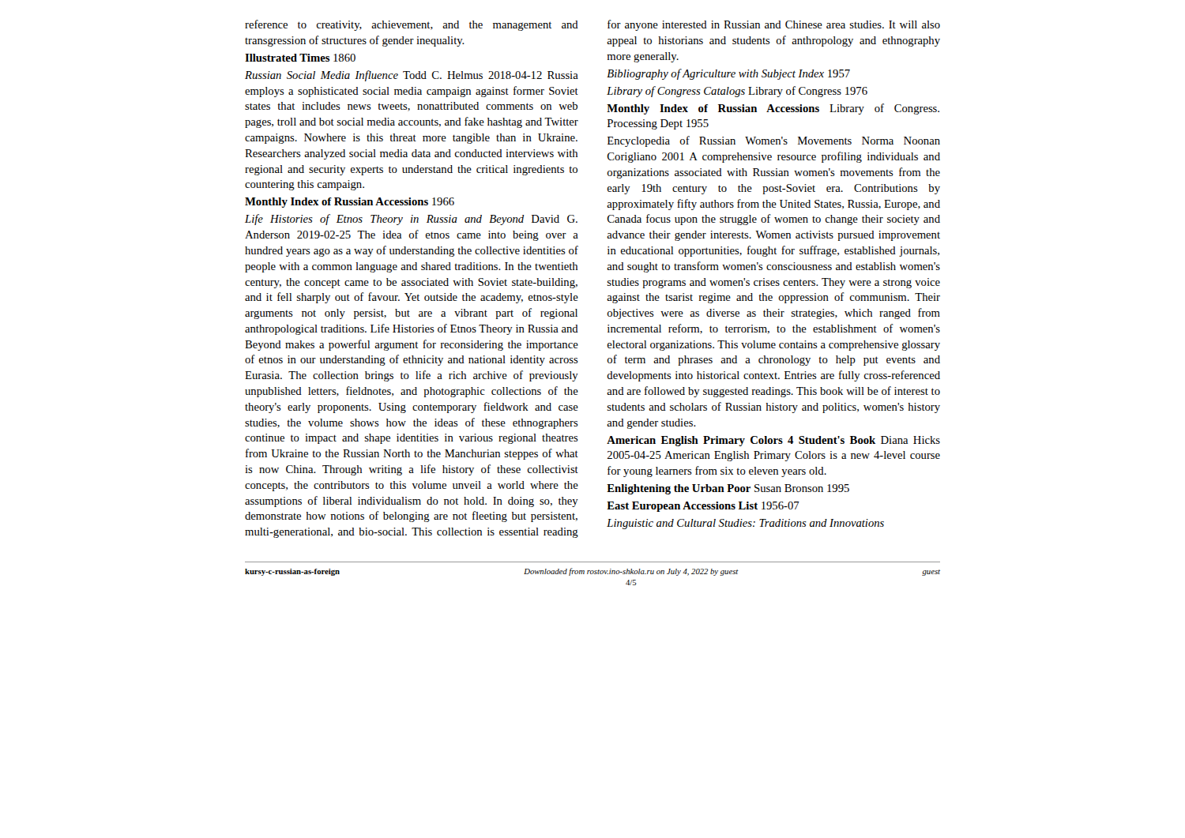reference to creativity, achievement, and the management and transgression of structures of gender inequality.
Illustrated Times 1860
Russian Social Media Influence Todd C. Helmus 2018-04-12 Russia employs a sophisticated social media campaign against former Soviet states that includes news tweets, nonattributed comments on web pages, troll and bot social media accounts, and fake hashtag and Twitter campaigns. Nowhere is this threat more tangible than in Ukraine. Researchers analyzed social media data and conducted interviews with regional and security experts to understand the critical ingredients to countering this campaign.
Monthly Index of Russian Accessions 1966
Life Histories of Etnos Theory in Russia and Beyond David G. Anderson 2019-02-25 The idea of etnos came into being over a hundred years ago as a way of understanding the collective identities of people with a common language and shared traditions. In the twentieth century, the concept came to be associated with Soviet state-building, and it fell sharply out of favour. Yet outside the academy, etnos-style arguments not only persist, but are a vibrant part of regional anthropological traditions. Life Histories of Etnos Theory in Russia and Beyond makes a powerful argument for reconsidering the importance of etnos in our understanding of ethnicity and national identity across Eurasia. The collection brings to life a rich archive of previously unpublished letters, fieldnotes, and photographic collections of the theory's early proponents. Using contemporary fieldwork and case studies, the volume shows how the ideas of these ethnographers continue to impact and shape identities in various regional theatres from Ukraine to the Russian North to the Manchurian steppes of what is now China. Through writing a life history of these collectivist concepts, the contributors to this volume unveil a world where the assumptions of liberal individualism do not hold. In doing so, they demonstrate how notions of belonging are not fleeting but persistent, multi-generational, and bio-social. This collection is essential reading for anyone interested in Russian and Chinese area studies. It will also appeal to historians and students of anthropology and ethnography more generally.
Bibliography of Agriculture with Subject Index 1957
Library of Congress Catalogs Library of Congress 1976
Monthly Index of Russian Accessions Library of Congress. Processing Dept 1955
Encyclopedia of Russian Women's Movements Norma Noonan Corigliano 2001 A comprehensive resource profiling individuals and organizations associated with Russian women's movements from the early 19th century to the post-Soviet era. Contributions by approximately fifty authors from the United States, Russia, Europe, and Canada focus upon the struggle of women to change their society and advance their gender interests. Women activists pursued improvement in educational opportunities, fought for suffrage, established journals, and sought to transform women's consciousness and establish women's studies programs and women's crises centers. They were a strong voice against the tsarist regime and the oppression of communism. Their objectives were as diverse as their strategies, which ranged from incremental reform, to terrorism, to the establishment of women's electoral organizations. This volume contains a comprehensive glossary of term and phrases and a chronology to help put events and developments into historical context. Entries are fully cross-referenced and are followed by suggested readings. This book will be of interest to students and scholars of Russian history and politics, women's history and gender studies.
American English Primary Colors 4 Student's Book Diana Hicks 2005-04-25 American English Primary Colors is a new 4-level course for young learners from six to eleven years old.
Enlightening the Urban Poor Susan Bronson 1995
East European Accessions List 1956-07
Linguistic and Cultural Studies: Traditions and Innovations
kursy-c-russian-as-foreign
Downloaded from rostov.ino-shkola.ru on July 4, 2022 by guest
4/5
guest